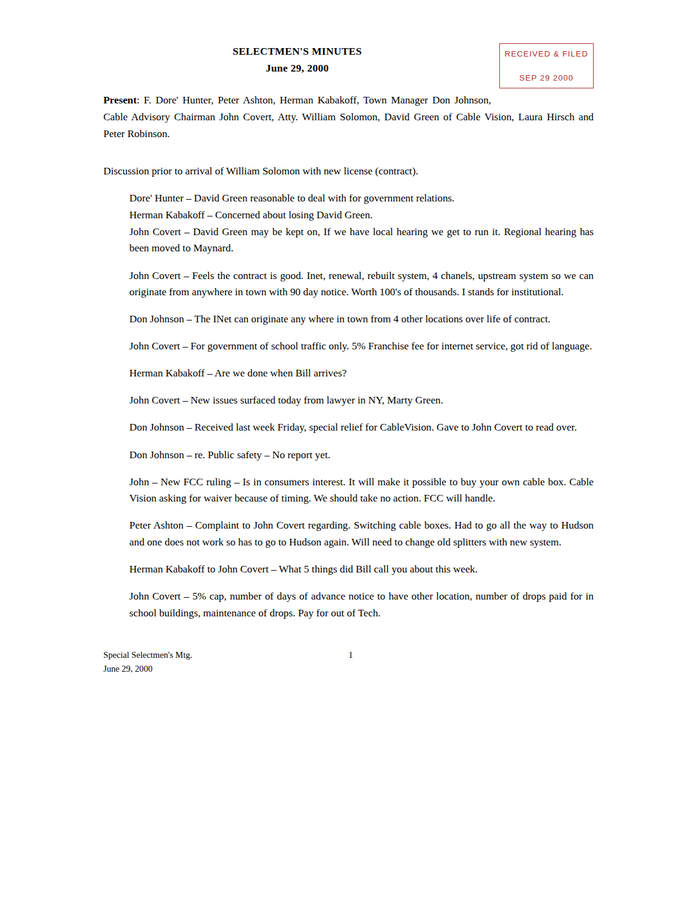RECEIVED & FILED SEP 29 2000
SELECTMEN'S MINUTES June 29, 2000
Present: F. Dore' Hunter, Peter Ashton, Herman Kabakoff, Town Manager Don Johnson, Cable Advisory Chairman John Covert, Atty. William Solomon, David Green of Cable Vision, Laura Hirsch and Peter Robinson.
Discussion prior to arrival of William Solomon with new license (contract).
Dore' Hunter – David Green reasonable to deal with for government relations.
Herman Kabakoff – Concerned about losing David Green.
John Covert – David Green may be kept on, If we have local hearing we get to run it. Regional hearing has been moved to Maynard.
John Covert – Feels the contract is good. Inet, renewal, rebuilt system, 4 chanels, upstream system so we can originate from anywhere in town with 90 day notice. Worth 100's of thousands. I stands for institutional.
Don Johnson – The INet can originate any where in town from 4 other locations over life of contract.
John Covert – For government of school traffic only. 5% Franchise fee for internet service, got rid of language.
Herman Kabakoff – Are we done when Bill arrives?
John Covert – New issues surfaced today from lawyer in NY, Marty Green.
Don Johnson – Received last week Friday, special relief for CableVision. Gave to John Covert to read over.
Don Johnson – re. Public safety – No report yet.
John – New FCC ruling – Is in consumers interest. It will make it possible to buy your own cable box. Cable Vision asking for waiver because of timing. We should take no action. FCC will handle.
Peter Ashton – Complaint to John Covert regarding. Switching cable boxes. Had to go all the way to Hudson and one does not work so has to go to Hudson again. Will need to change old splitters with new system.
Herman Kabakoff to John Covert – What 5 things did Bill call you about this week.
John Covert – 5% cap, number of days of advance notice to have other location, number of drops paid for in school buildings, maintenance of drops. Pay for out of Tech.
Special Selectmen's Mtg.
June 29, 2000 1